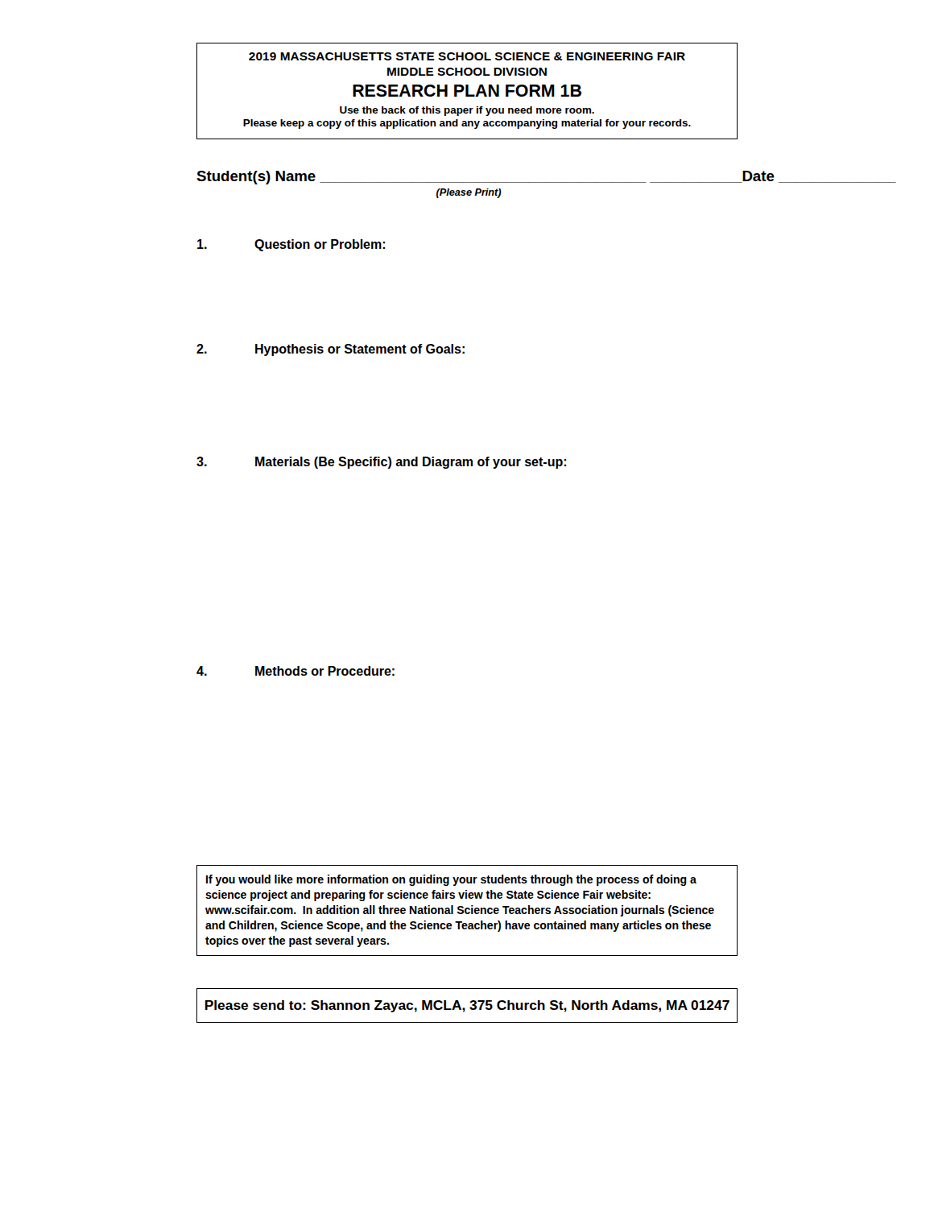2019 MASSACHUSETTS STATE SCHOOL SCIENCE & ENGINEERING FAIR
MIDDLE SCHOOL DIVISION
RESEARCH PLAN FORM 1B
Use the back of this paper if you need more room.
Please keep a copy of this application and any accompanying material for your records.
Student(s) Name _______________________________________ ___________Date ______________
(Please Print)
1. Question or Problem:
2. Hypothesis or Statement of Goals:
3. Materials (Be Specific) and Diagram of your set-up:
4. Methods or Procedure:
If you would like more information on guiding your students through the process of doing a science project and preparing for science fairs view the State Science Fair website: www.scifair.com. In addition all three National Science Teachers Association journals (Science and Children, Science Scope, and the Science Teacher) have contained many articles on these topics over the past several years.
Please send to: Shannon Zayac, MCLA, 375 Church St, North Adams, MA 01247